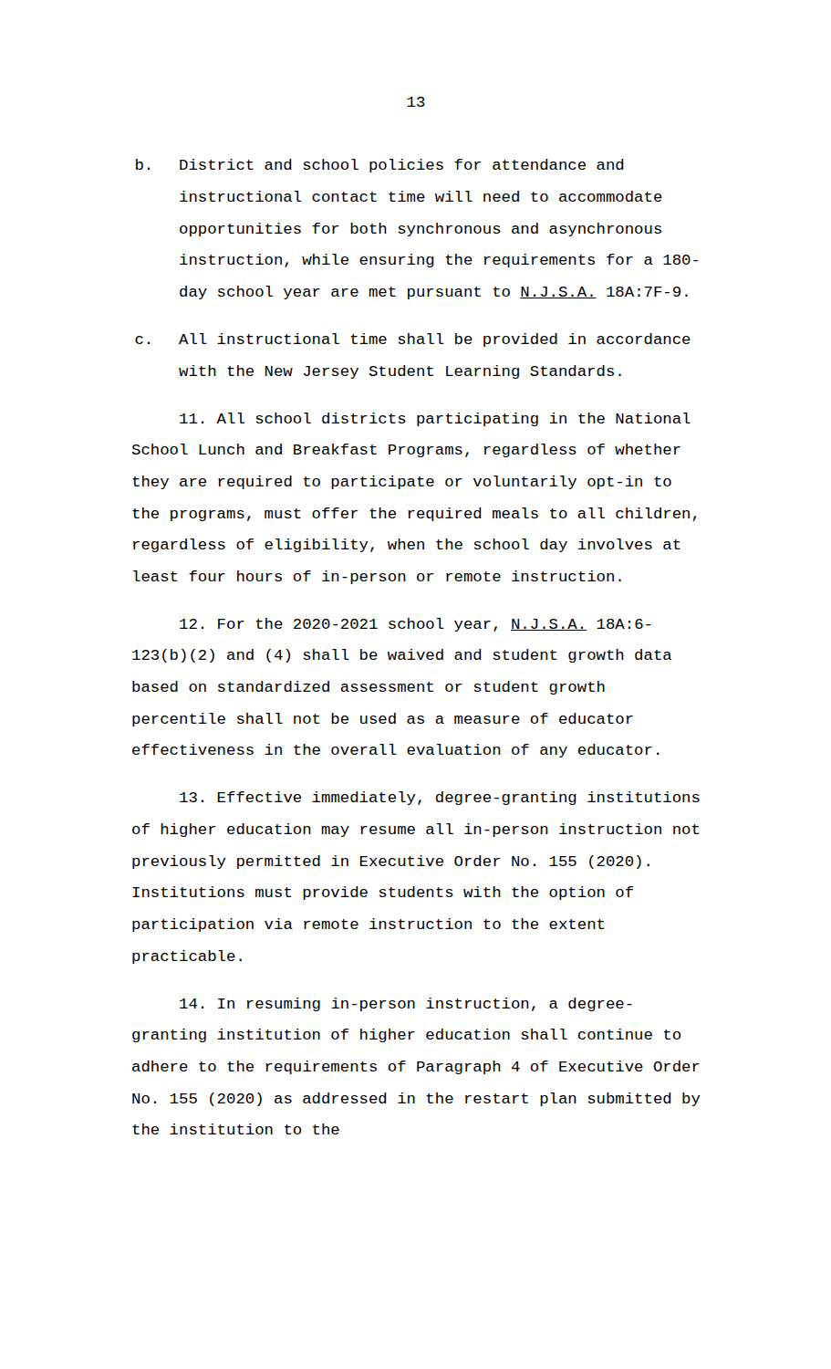13
District and school policies for attendance and instructional contact time will need to accommodate opportunities for both synchronous and asynchronous instruction, while ensuring the requirements for a 180-day school year are met pursuant to N.J.S.A. 18A:7F-9.
All instructional time shall be provided in accordance with the New Jersey Student Learning Standards.
11. All school districts participating in the National School Lunch and Breakfast Programs, regardless of whether they are required to participate or voluntarily opt-in to the programs, must offer the required meals to all children, regardless of eligibility, when the school day involves at least four hours of in-person or remote instruction.
12. For the 2020-2021 school year, N.J.S.A. 18A:6-123(b)(2) and (4) shall be waived and student growth data based on standardized assessment or student growth percentile shall not be used as a measure of educator effectiveness in the overall evaluation of any educator.
13. Effective immediately, degree-granting institutions of higher education may resume all in-person instruction not previously permitted in Executive Order No. 155 (2020). Institutions must provide students with the option of participation via remote instruction to the extent practicable.
14. In resuming in-person instruction, a degree-granting institution of higher education shall continue to adhere to the requirements of Paragraph 4 of Executive Order No. 155 (2020) as addressed in the restart plan submitted by the institution to the